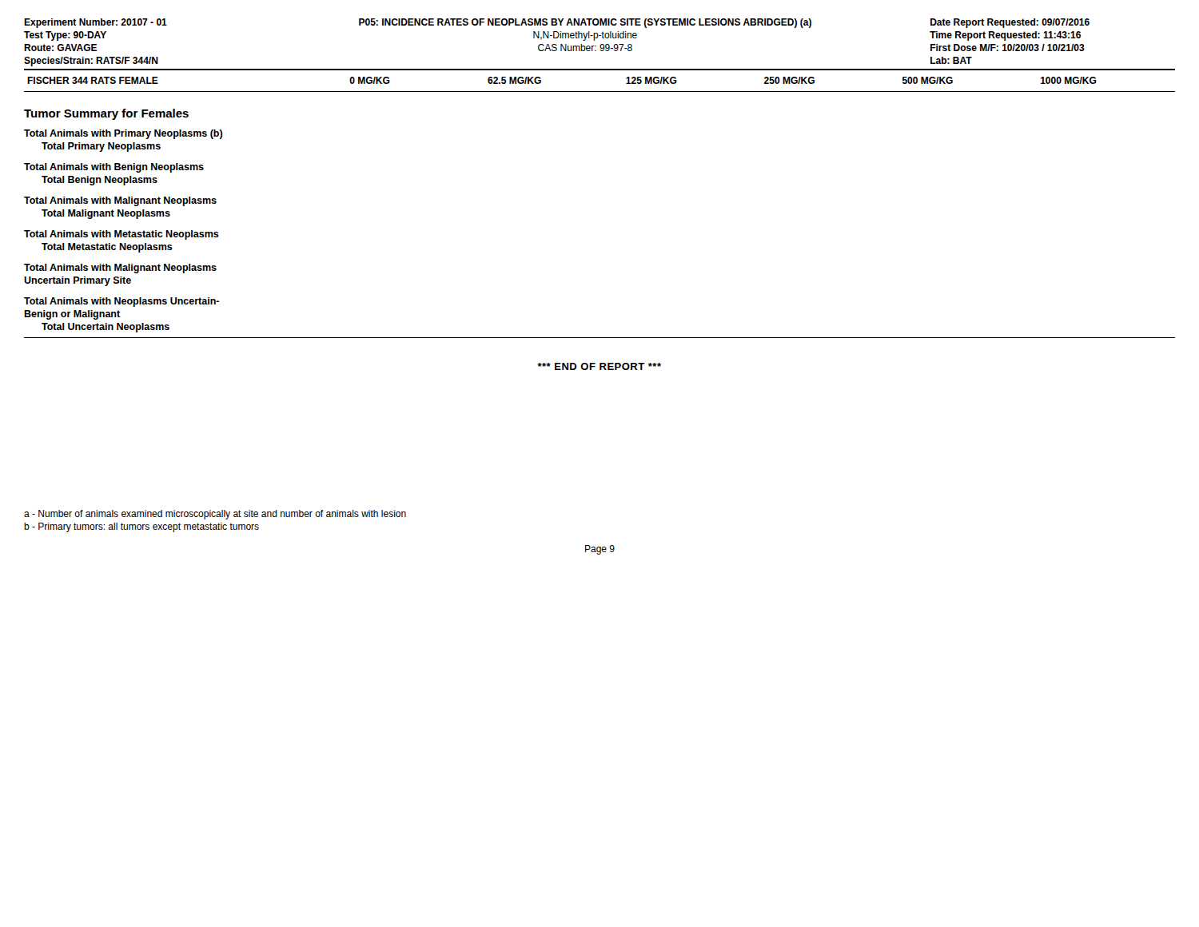| Experiment Number: 20107 - 01 | P05: INCIDENCE RATES OF NEOPLASMS BY ANATOMIC SITE (SYSTEMIC LESIONS ABRIDGED) (a) | Date Report Requested: 09/07/2016 |
| Test Type: 90-DAY | N,N-Dimethyl-p-toluidine | Time Report Requested: 11:43:16 |
| Route: GAVAGE | CAS Number: 99-97-8 | First Dose M/F: 10/20/03 / 10/21/03 |
| Species/Strain: RATS/F 344/N | | Lab: BAT |
| FISCHER 344 RATS FEMALE | 0 MG/KG | 62.5 MG/KG | 125 MG/KG | 250 MG/KG | 500 MG/KG | 1000 MG/KG |
Tumor Summary for Females
Total Animals with Primary Neoplasms (b)
Total Primary Neoplasms
Total Animals with Benign Neoplasms
Total Benign Neoplasms
Total Animals with Malignant Neoplasms
Total Malignant Neoplasms
Total Animals with Metastatic Neoplasms
Total Metastatic Neoplasms
Total Animals with Malignant Neoplasms
Uncertain Primary Site
Total Animals with Neoplasms Uncertain-
Benign or Malignant
Total Uncertain Neoplasms
*** END OF REPORT ***
a - Number of animals examined microscopically at site and number of animals with lesion
b - Primary tumors: all tumors except metastatic tumors
Page 9